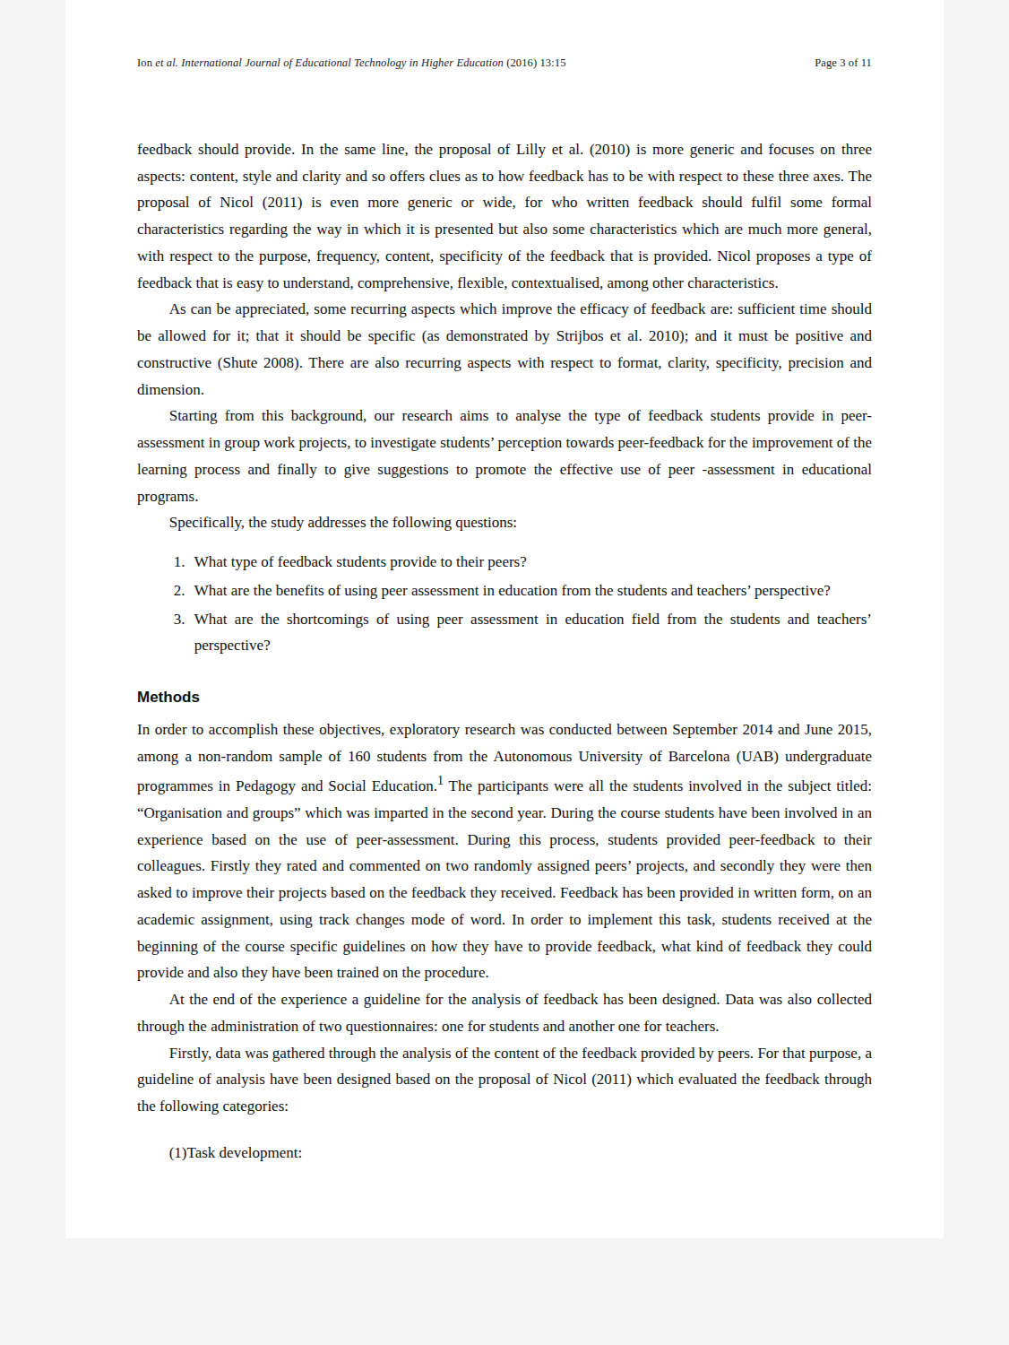Ion et al. International Journal of Educational Technology in Higher Education (2016) 13:15 Page 3 of 11
feedback should provide. In the same line, the proposal of Lilly et al. (2010) is more generic and focuses on three aspects: content, style and clarity and so offers clues as to how feedback has to be with respect to these three axes. The proposal of Nicol (2011) is even more generic or wide, for who written feedback should fulfil some formal characteristics regarding the way in which it is presented but also some characteristics which are much more general, with respect to the purpose, frequency, content, specificity of the feedback that is provided. Nicol proposes a type of feedback that is easy to understand, comprehensive, flexible, contextualised, among other characteristics.
As can be appreciated, some recurring aspects which improve the efficacy of feedback are: sufficient time should be allowed for it; that it should be specific (as demonstrated by Strijbos et al. 2010); and it must be positive and constructive (Shute 2008). There are also recurring aspects with respect to format, clarity, specificity, precision and dimension.
Starting from this background, our research aims to analyse the type of feedback students provide in peer-assessment in group work projects, to investigate students’ perception towards peer-feedback for the improvement of the learning process and finally to give suggestions to promote the effective use of peer -assessment in educational programs.
Specifically, the study addresses the following questions:
What type of feedback students provide to their peers?
What are the benefits of using peer assessment in education from the students and teachers’ perspective?
What are the shortcomings of using peer assessment in education field from the students and teachers’ perspective?
Methods
In order to accomplish these objectives, exploratory research was conducted between September 2014 and June 2015, among a non-random sample of 160 students from the Autonomous University of Barcelona (UAB) undergraduate programmes in Pedagogy and Social Education.1 The participants were all the students involved in the subject titled: “Organisation and groups” which was imparted in the second year. During the course students have been involved in an experience based on the use of peer-assessment. During this process, students provided peer-feedback to their colleagues. Firstly they rated and commented on two randomly assigned peers’ projects, and secondly they were then asked to improve their projects based on the feedback they received. Feedback has been provided in written form, on an academic assignment, using track changes mode of word. In order to implement this task, students received at the beginning of the course specific guidelines on how they have to provide feedback, what kind of feedback they could provide and also they have been trained on the procedure.
At the end of the experience a guideline for the analysis of feedback has been designed. Data was also collected through the administration of two questionnaires: one for students and another one for teachers.
Firstly, data was gathered through the analysis of the content of the feedback provided by peers. For that purpose, a guideline of analysis have been designed based on the proposal of Nicol (2011) which evaluated the feedback through the following categories:
(1)Task development: